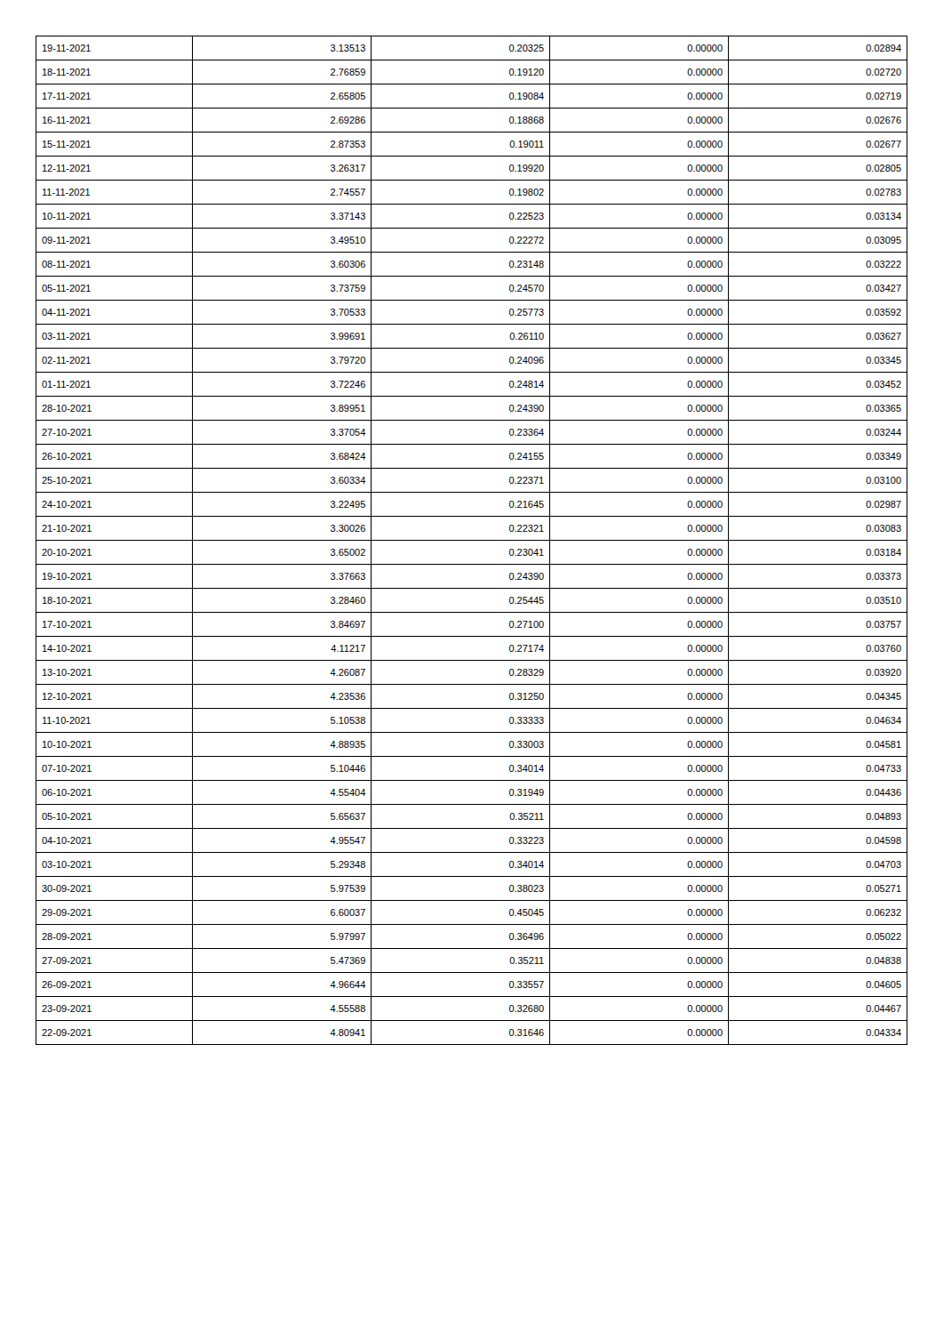| 19-11-2021 | 3.13513 | 0.20325 | 0.00000 | 0.02894 |
| 18-11-2021 | 2.76859 | 0.19120 | 0.00000 | 0.02720 |
| 17-11-2021 | 2.65805 | 0.19084 | 0.00000 | 0.02719 |
| 16-11-2021 | 2.69286 | 0.18868 | 0.00000 | 0.02676 |
| 15-11-2021 | 2.87353 | 0.19011 | 0.00000 | 0.02677 |
| 12-11-2021 | 3.26317 | 0.19920 | 0.00000 | 0.02805 |
| 11-11-2021 | 2.74557 | 0.19802 | 0.00000 | 0.02783 |
| 10-11-2021 | 3.37143 | 0.22523 | 0.00000 | 0.03134 |
| 09-11-2021 | 3.49510 | 0.22272 | 0.00000 | 0.03095 |
| 08-11-2021 | 3.60306 | 0.23148 | 0.00000 | 0.03222 |
| 05-11-2021 | 3.73759 | 0.24570 | 0.00000 | 0.03427 |
| 04-11-2021 | 3.70533 | 0.25773 | 0.00000 | 0.03592 |
| 03-11-2021 | 3.99691 | 0.26110 | 0.00000 | 0.03627 |
| 02-11-2021 | 3.79720 | 0.24096 | 0.00000 | 0.03345 |
| 01-11-2021 | 3.72246 | 0.24814 | 0.00000 | 0.03452 |
| 28-10-2021 | 3.89951 | 0.24390 | 0.00000 | 0.03365 |
| 27-10-2021 | 3.37054 | 0.23364 | 0.00000 | 0.03244 |
| 26-10-2021 | 3.68424 | 0.24155 | 0.00000 | 0.03349 |
| 25-10-2021 | 3.60334 | 0.22371 | 0.00000 | 0.03100 |
| 24-10-2021 | 3.22495 | 0.21645 | 0.00000 | 0.02987 |
| 21-10-2021 | 3.30026 | 0.22321 | 0.00000 | 0.03083 |
| 20-10-2021 | 3.65002 | 0.23041 | 0.00000 | 0.03184 |
| 19-10-2021 | 3.37663 | 0.24390 | 0.00000 | 0.03373 |
| 18-10-2021 | 3.28460 | 0.25445 | 0.00000 | 0.03510 |
| 17-10-2021 | 3.84697 | 0.27100 | 0.00000 | 0.03757 |
| 14-10-2021 | 4.11217 | 0.27174 | 0.00000 | 0.03760 |
| 13-10-2021 | 4.26087 | 0.28329 | 0.00000 | 0.03920 |
| 12-10-2021 | 4.23536 | 0.31250 | 0.00000 | 0.04345 |
| 11-10-2021 | 5.10538 | 0.33333 | 0.00000 | 0.04634 |
| 10-10-2021 | 4.88935 | 0.33003 | 0.00000 | 0.04581 |
| 07-10-2021 | 5.10446 | 0.34014 | 0.00000 | 0.04733 |
| 06-10-2021 | 4.55404 | 0.31949 | 0.00000 | 0.04436 |
| 05-10-2021 | 5.65637 | 0.35211 | 0.00000 | 0.04893 |
| 04-10-2021 | 4.95547 | 0.33223 | 0.00000 | 0.04598 |
| 03-10-2021 | 5.29348 | 0.34014 | 0.00000 | 0.04703 |
| 30-09-2021 | 5.97539 | 0.38023 | 0.00000 | 0.05271 |
| 29-09-2021 | 6.60037 | 0.45045 | 0.00000 | 0.06232 |
| 28-09-2021 | 5.97997 | 0.36496 | 0.00000 | 0.05022 |
| 27-09-2021 | 5.47369 | 0.35211 | 0.00000 | 0.04838 |
| 26-09-2021 | 4.96644 | 0.33557 | 0.00000 | 0.04605 |
| 23-09-2021 | 4.55588 | 0.32680 | 0.00000 | 0.04467 |
| 22-09-2021 | 4.80941 | 0.31646 | 0.00000 | 0.04334 |